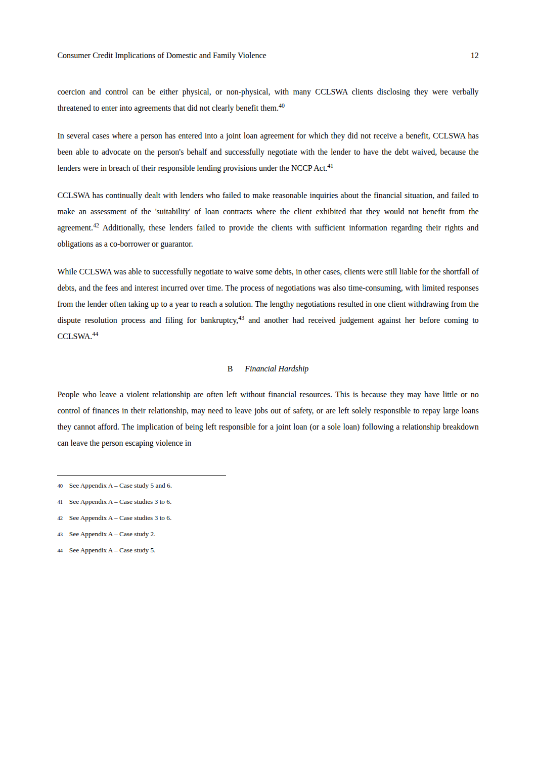Consumer Credit Implications of Domestic and Family Violence 12
coercion and control can be either physical, or non-physical, with many CCLSWA clients disclosing they were verbally threatened to enter into agreements that did not clearly benefit them.40
In several cases where a person has entered into a joint loan agreement for which they did not receive a benefit, CCLSWA has been able to advocate on the person's behalf and successfully negotiate with the lender to have the debt waived, because the lenders were in breach of their responsible lending provisions under the NCCP Act.41
CCLSWA has continually dealt with lenders who failed to make reasonable inquiries about the financial situation, and failed to make an assessment of the 'suitability' of loan contracts where the client exhibited that they would not benefit from the agreement.42 Additionally, these lenders failed to provide the clients with sufficient information regarding their rights and obligations as a co-borrower or guarantor.
While CCLSWA was able to successfully negotiate to waive some debts, in other cases, clients were still liable for the shortfall of debts, and the fees and interest incurred over time. The process of negotiations was also time-consuming, with limited responses from the lender often taking up to a year to reach a solution. The lengthy negotiations resulted in one client withdrawing from the dispute resolution process and filing for bankruptcy,43 and another had received judgement against her before coming to CCLSWA.44
BFinancial Hardship
People who leave a violent relationship are often left without financial resources. This is because they may have little or no control of finances in their relationship, may need to leave jobs out of safety, or are left solely responsible to repay large loans they cannot afford. The implication of being left responsible for a joint loan (or a sole loan) following a relationship breakdown can leave the person escaping violence in
40 See Appendix A – Case study 5 and 6.
41 See Appendix A – Case studies 3 to 6.
42 See Appendix A – Case studies 3 to 6.
43 See Appendix A – Case study 2.
44 See Appendix A – Case study 5.